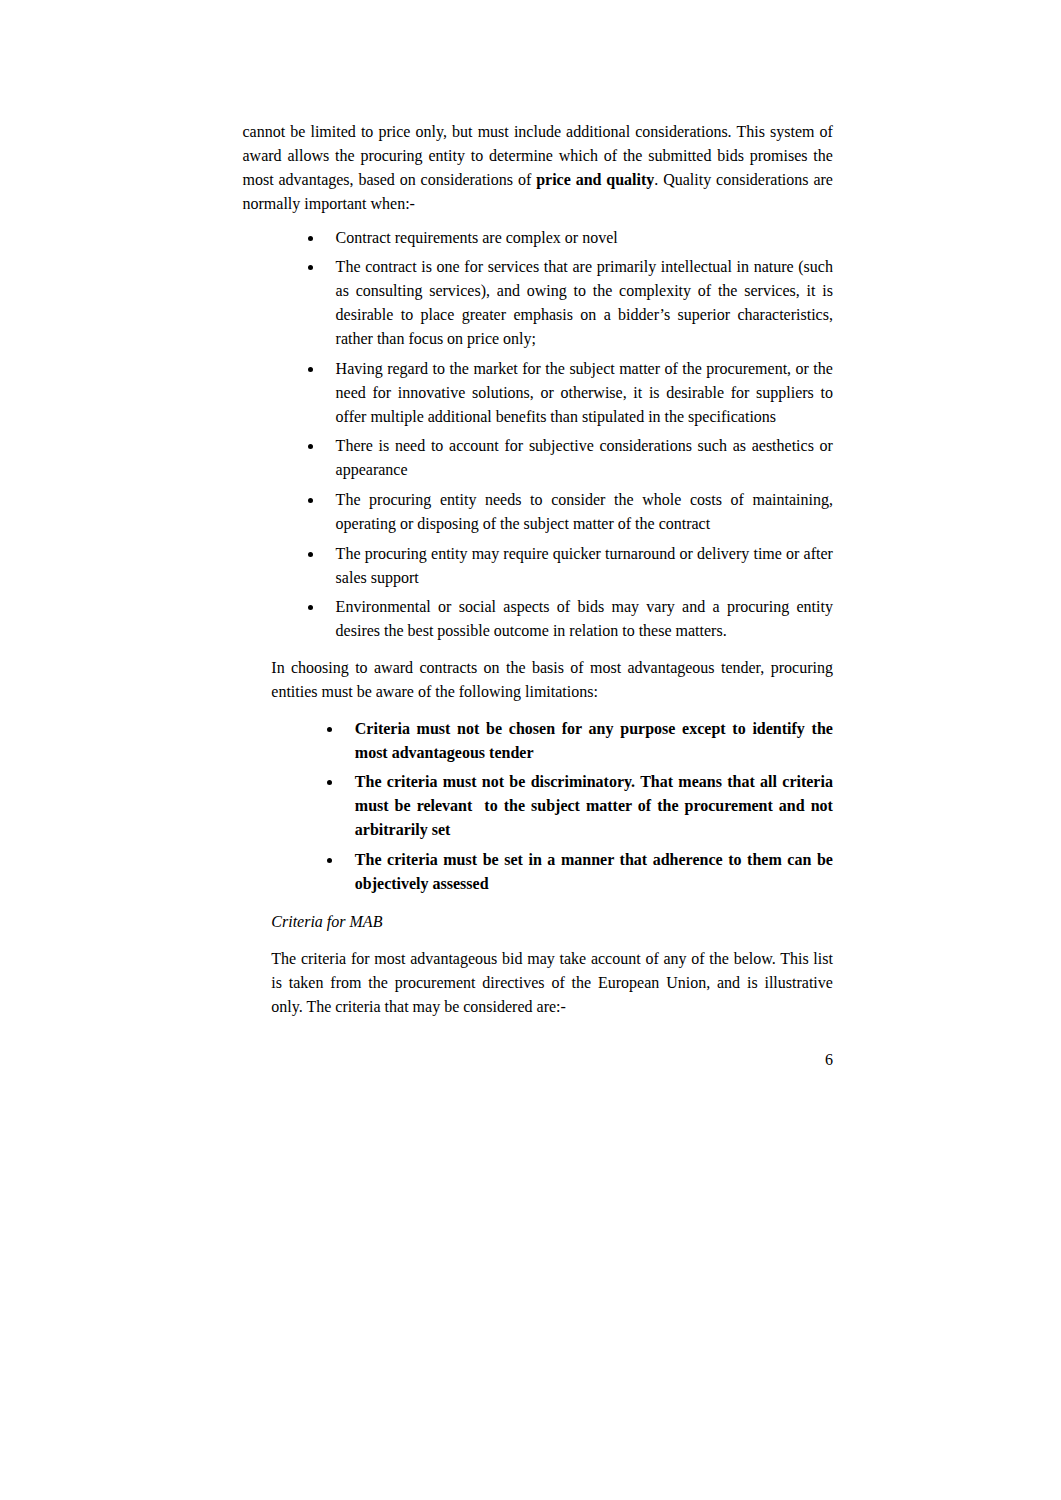cannot be limited to price only, but must include additional considerations. This system of award allows the procuring entity to determine which of the submitted bids promises the most advantages, based on considerations of price and quality. Quality considerations are normally important when:-
Contract requirements are complex or novel
The contract is one for services that are primarily intellectual in nature (such as consulting services), and owing to the complexity of the services, it is desirable to place greater emphasis on a bidder’s superior characteristics, rather than focus on price only;
Having regard to the market for the subject matter of the procurement, or the need for innovative solutions, or otherwise, it is desirable for suppliers to offer multiple additional benefits than stipulated in the specifications
There is need to account for subjective considerations such as aesthetics or appearance
The procuring entity needs to consider the whole costs of maintaining, operating or disposing of the subject matter of the contract
The procuring entity may require quicker turnaround or delivery time or after sales support
Environmental or social aspects of bids may vary and a procuring entity desires the best possible outcome in relation to these matters.
In choosing to award contracts on the basis of most advantageous tender, procuring entities must be aware of the following limitations:
Criteria must not be chosen for any purpose except to identify the most advantageous tender
The criteria must not be discriminatory. That means that all criteria must be relevant to the subject matter of the procurement and not arbitrarily set
The criteria must be set in a manner that adherence to them can be objectively assessed
Criteria for MAB
The criteria for most advantageous bid may take account of any of the below. This list is taken from the procurement directives of the European Union, and is illustrative only. The criteria that may be considered are:-
6